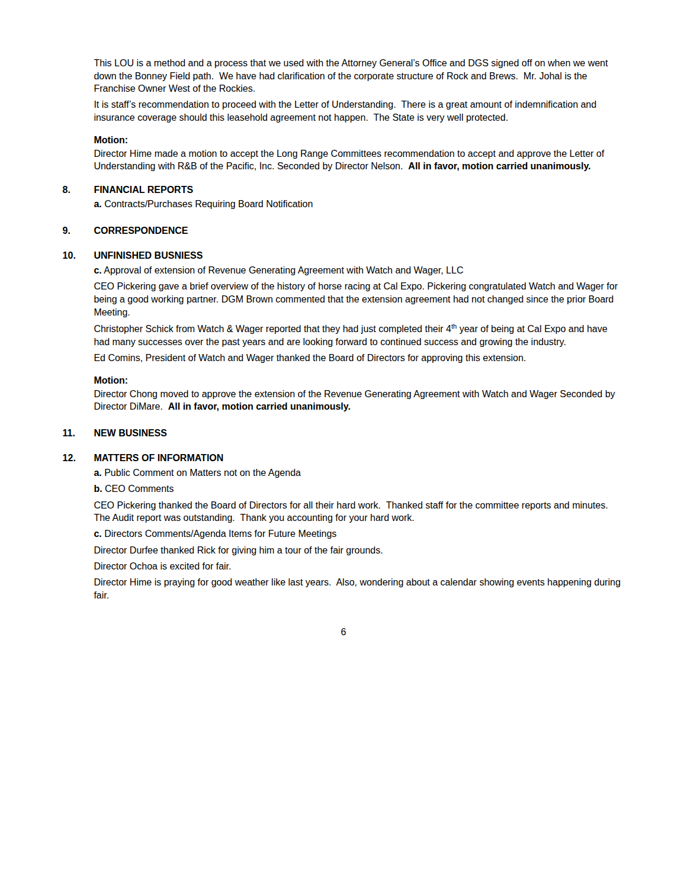This LOU is a method and a process that we used with the Attorney General’s Office and DGS signed off on when we went down the Bonney Field path. We have had clarification of the corporate structure of Rock and Brews. Mr. Johal is the Franchise Owner West of the Rockies.
It is staff’s recommendation to proceed with the Letter of Understanding. There is a great amount of indemnification and insurance coverage should this leasehold agreement not happen. The State is very well protected.
Motion:
Director Hime made a motion to accept the Long Range Committees recommendation to accept and approve the Letter of Understanding with R&B of the Pacific, Inc. Seconded by Director Nelson. All in favor, motion carried unanimously.
8.
Financial Reports
a. Contracts/Purchases Requiring Board Notification
9.
Correspondence
10.
Unfinished Busniess
c. Approval of extension of Revenue Generating Agreement with Watch and Wager, LLC
CEO Pickering gave a brief overview of the history of horse racing at Cal Expo. Pickering congratulated Watch and Wager for being a good working partner. DGM Brown commented that the extension agreement had not changed since the prior Board Meeting.
Christopher Schick from Watch & Wager reported that they had just completed their 4th year of being at Cal Expo and have had many successes over the past years and are looking forward to continued success and growing the industry.
Ed Comins, President of Watch and Wager thanked the Board of Directors for approving this extension.
Motion:
Director Chong moved to approve the extension of the Revenue Generating Agreement with Watch and Wager Seconded by Director DiMare. All in favor, motion carried unanimously.
11.
New Business
12.
Matters of Information
a. Public Comment on Matters not on the Agenda
b. CEO Comments
CEO Pickering thanked the Board of Directors for all their hard work. Thanked staff for the committee reports and minutes. The Audit report was outstanding. Thank you accounting for your hard work.
c. Directors Comments/Agenda Items for Future Meetings
Director Durfee thanked Rick for giving him a tour of the fair grounds.
Director Ochoa is excited for fair.
Director Hime is praying for good weather like last years. Also, wondering about a calendar showing events happening during fair.
6